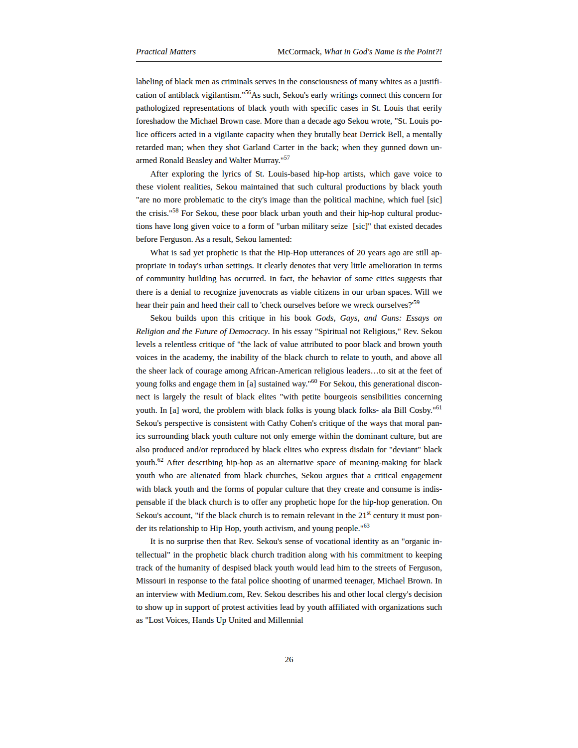Practical Matters McCormack, What in God's Name is the Point?!
labeling of black men as criminals serves in the consciousness of many whites as a justification of antiblack vigilantism."56As such, Sekou's early writings connect this concern for pathologized representations of black youth with specific cases in St. Louis that eerily foreshadow the Michael Brown case. More than a decade ago Sekou wrote, "St. Louis police officers acted in a vigilante capacity when they brutally beat Derrick Bell, a mentally retarded man; when they shot Garland Carter in the back; when they gunned down unarmed Ronald Beasley and Walter Murray."57
After exploring the lyrics of St. Louis-based hip-hop artists, which gave voice to these violent realities, Sekou maintained that such cultural productions by black youth "are no more problematic to the city's image than the political machine, which fuel [sic] the crisis."58 For Sekou, these poor black urban youth and their hip-hop cultural productions have long given voice to a form of "urban military seize [sic]" that existed decades before Ferguson. As a result, Sekou lamented:
What is sad yet prophetic is that the Hip-Hop utterances of 20 years ago are still appropriate in today's urban settings. It clearly denotes that very little amelioration in terms of community building has occurred. In fact, the behavior of some cities suggests that there is a denial to recognize juvenocrats as viable citizens in our urban spaces. Will we hear their pain and heed their call to 'check ourselves before we wreck ourselves?'59
Sekou builds upon this critique in his book Gods, Gays, and Guns: Essays on Religion and the Future of Democracy. In his essay "Spiritual not Religious," Rev. Sekou levels a relentless critique of "the lack of value attributed to poor black and brown youth voices in the academy, the inability of the black church to relate to youth, and above all the sheer lack of courage among African-American religious leaders…to sit at the feet of young folks and engage them in [a] sustained way."60 For Sekou, this generational disconnect is largely the result of black elites "with petite bourgeois sensibilities concerning youth. In [a] word, the problem with black folks is young black folks- ala Bill Cosby."61 Sekou's perspective is consistent with Cathy Cohen's critique of the ways that moral panics surrounding black youth culture not only emerge within the dominant culture, but are also produced and/or reproduced by black elites who express disdain for "deviant" black youth.62 After describing hip-hop as an alternative space of meaning-making for black youth who are alienated from black churches, Sekou argues that a critical engagement with black youth and the forms of popular culture that they create and consume is indispensable if the black church is to offer any prophetic hope for the hip-hop generation. On Sekou's account, "if the black church is to remain relevant in the 21st century it must ponder its relationship to Hip Hop, youth activism, and young people."63
It is no surprise then that Rev. Sekou's sense of vocational identity as an "organic intellectual" in the prophetic black church tradition along with his commitment to keeping track of the humanity of despised black youth would lead him to the streets of Ferguson, Missouri in response to the fatal police shooting of unarmed teenager, Michael Brown. In an interview with Medium.com, Rev. Sekou describes his and other local clergy's decision to show up in support of protest activities lead by youth affiliated with organizations such as "Lost Voices, Hands Up United and Millennial
26